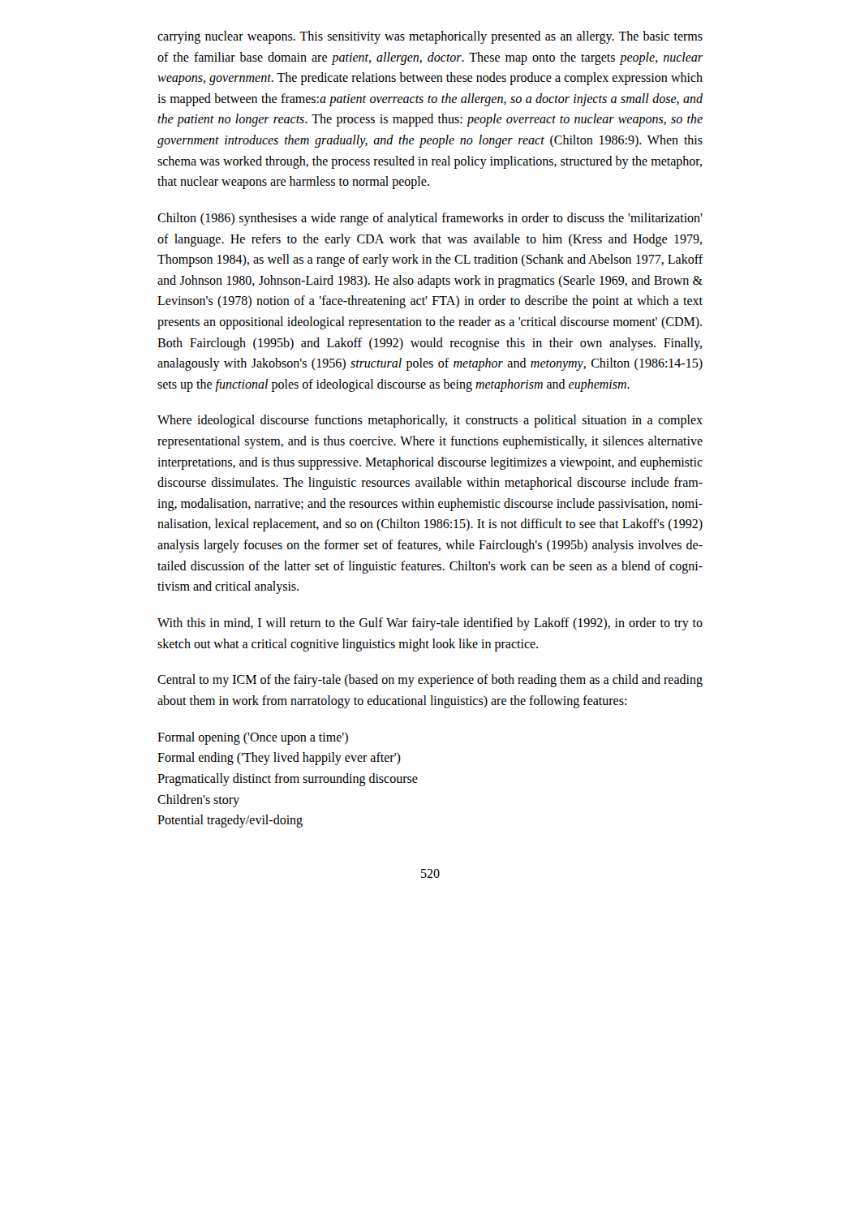carrying nuclear weapons. This sensitivity was metaphorically presented as an allergy. The basic terms of the familiar base domain are patient, allergen, doctor. These map onto the targets people, nuclear weapons, government. The predicate relations between these nodes produce a complex expression which is mapped between the frames:a patient overreacts to the allergen, so a doctor injects a small dose, and the patient no longer reacts. The process is mapped thus: people overreact to nuclear weapons, so the government introduces them gradually, and the people no longer react (Chilton 1986:9). When this schema was worked through, the process resulted in real policy implications, structured by the metaphor, that nuclear weapons are harmless to normal people.
Chilton (1986) synthesises a wide range of analytical frameworks in order to discuss the 'militarization' of language. He refers to the early CDA work that was available to him (Kress and Hodge 1979, Thompson 1984), as well as a range of early work in the CL tradition (Schank and Abelson 1977, Lakoff and Johnson 1980, Johnson-Laird 1983). He also adapts work in pragmatics (Searle 1969, and Brown & Levinson's (1978) notion of a 'face-threatening act' FTA) in order to describe the point at which a text presents an oppositional ideological representation to the reader as a 'critical discourse moment' (CDM). Both Fairclough (1995b) and Lakoff (1992) would recognise this in their own analyses. Finally, analagously with Jakobson's (1956) structural poles of metaphor and metonymy, Chilton (1986:14-15) sets up the functional poles of ideological discourse as being metaphorism and euphemism.
Where ideological discourse functions metaphorically, it constructs a political situation in a complex representational system, and is thus coercive. Where it functions euphemistically, it silences alternative interpretations, and is thus suppressive. Metaphorical discourse legitimizes a viewpoint, and euphemistic discourse dissimulates. The linguistic resources available within metaphorical discourse include framing, modalisation, narrative; and the resources within euphemistic discourse include passivisation, nominalisation, lexical replacement, and so on (Chilton 1986:15). It is not difficult to see that Lakoff's (1992) analysis largely focuses on the former set of features, while Fairclough's (1995b) analysis involves detailed discussion of the latter set of linguistic features. Chilton's work can be seen as a blend of cognitivism and critical analysis.
With this in mind, I will return to the Gulf War fairy-tale identified by Lakoff (1992), in order to try to sketch out what a critical cognitive linguistics might look like in practice.
Central to my ICM of the fairy-tale (based on my experience of both reading them as a child and reading about them in work from narratology to educational linguistics) are the following features:
Formal opening ('Once upon a time')
Formal ending ('They lived happily ever after')
Pragmatically distinct from surrounding discourse
Children's story
Potential tragedy/evil-doing
520